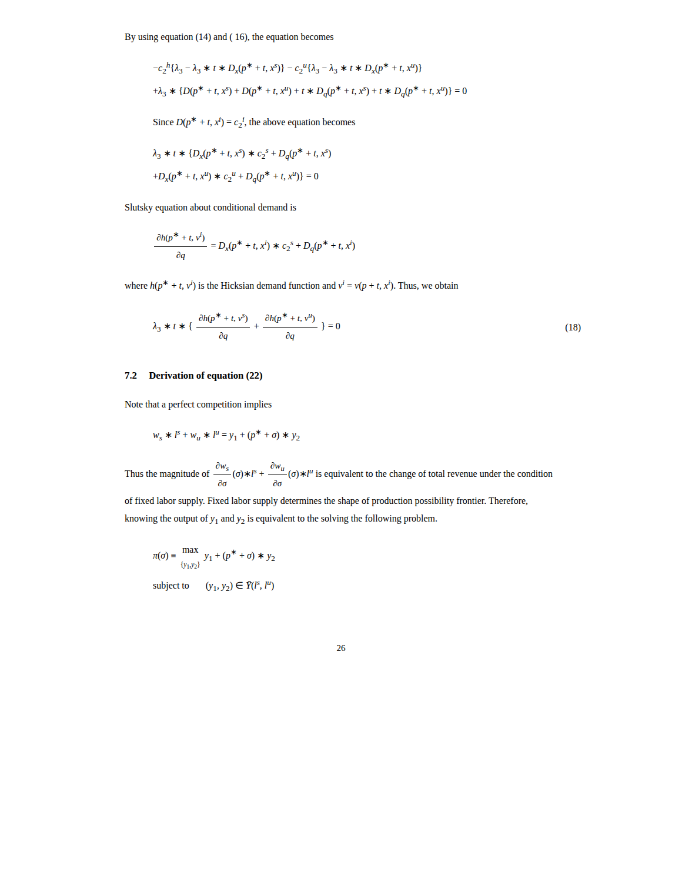By using equation (14) and ( 16), the equation becomes
−c2h{λ3 − λ3 ∗ t ∗ Dx(p∗ + t, xs)} − c2u{λ3 − λ3 ∗ t ∗ Dx(p∗ + t, xu)}
+λ3 ∗ {D(p∗ + t, xs) + D(p∗ + t, xu) + t ∗ Dq(p∗ + t, xs) + t ∗ Dq(p∗ + t, xu)} = 0
Since D(p∗ + t, xi) = c2i, the above equation becomes
λ3 ∗ t ∗ {Dx(p∗ + t, xs) ∗ c2s + Dq(p∗ + t, xs)
+Dx(p∗ + t, xu) ∗ c2u + Dq(p∗ + t, xu)} = 0
Slutsky equation about conditional demand is
∂h(p∗ + t, vi)∂q = Dx(p∗ + t, xi) ∗ c2s + Dq(p∗ + t, xi)
where h(p∗ + t, vi) is the Hicksian demand function and vi = v(p + t, xi). Thus, we obtain
(18) λ3 ∗ t ∗ { ∂h(p∗ + t, vs)∂q + ∂h(p∗ + t, vu)∂q } = 0
7.2 Derivation of equation (22)
Note that a perfect competition implies
ws ∗ ls + wu ∗ lu = y1 + (p∗ + σ) ∗ y2
Thus the magnitude of ∂ws∂σ(σ)∗ls + ∂wu∂σ(σ)∗lu is equivalent to the change of total revenue under the condition of fixed labor supply. Fixed labor supply determines the shape of production possibility frontier. Therefore, knowing the output of y1 and y2 is equivalent to the solving the following problem.
π(σ) ≡ max{y1,y2} y1 + (p∗ + σ) ∗ y2
subject to (y1, y2) ∈ Ȳ(ls, lu)
26